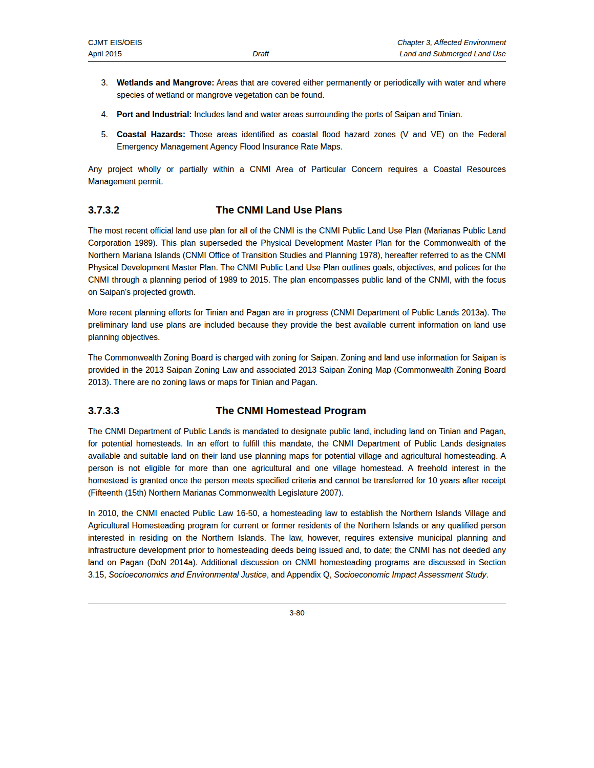CJMT EIS/OEIS Chapter 3, Affected Environment
April 2015 Draft Land and Submerged Land Use
Wetlands and Mangrove: Areas that are covered either permanently or periodically with water and where species of wetland or mangrove vegetation can be found.
Port and Industrial: Includes land and water areas surrounding the ports of Saipan and Tinian.
Coastal Hazards: Those areas identified as coastal flood hazard zones (V and VE) on the Federal Emergency Management Agency Flood Insurance Rate Maps.
Any project wholly or partially within a CNMI Area of Particular Concern requires a Coastal Resources Management permit.
3.7.3.2 The CNMI Land Use Plans
The most recent official land use plan for all of the CNMI is the CNMI Public Land Use Plan (Marianas Public Land Corporation 1989). This plan superseded the Physical Development Master Plan for the Commonwealth of the Northern Mariana Islands (CNMI Office of Transition Studies and Planning 1978), hereafter referred to as the CNMI Physical Development Master Plan. The CNMI Public Land Use Plan outlines goals, objectives, and polices for the CNMI through a planning period of 1989 to 2015. The plan encompasses public land of the CNMI, with the focus on Saipan's projected growth.
More recent planning efforts for Tinian and Pagan are in progress (CNMI Department of Public Lands 2013a). The preliminary land use plans are included because they provide the best available current information on land use planning objectives.
The Commonwealth Zoning Board is charged with zoning for Saipan. Zoning and land use information for Saipan is provided in the 2013 Saipan Zoning Law and associated 2013 Saipan Zoning Map (Commonwealth Zoning Board 2013). There are no zoning laws or maps for Tinian and Pagan.
3.7.3.3 The CNMI Homestead Program
The CNMI Department of Public Lands is mandated to designate public land, including land on Tinian and Pagan, for potential homesteads. In an effort to fulfill this mandate, the CNMI Department of Public Lands designates available and suitable land on their land use planning maps for potential village and agricultural homesteading. A person is not eligible for more than one agricultural and one village homestead. A freehold interest in the homestead is granted once the person meets specified criteria and cannot be transferred for 10 years after receipt (Fifteenth (15th) Northern Marianas Commonwealth Legislature 2007).
In 2010, the CNMI enacted Public Law 16-50, a homesteading law to establish the Northern Islands Village and Agricultural Homesteading program for current or former residents of the Northern Islands or any qualified person interested in residing on the Northern Islands. The law, however, requires extensive municipal planning and infrastructure development prior to homesteading deeds being issued and, to date; the CNMI has not deeded any land on Pagan (DoN 2014a). Additional discussion on CNMI homesteading programs are discussed in Section 3.15, Socioeconomics and Environmental Justice, and Appendix Q, Socioeconomic Impact Assessment Study.
3-80